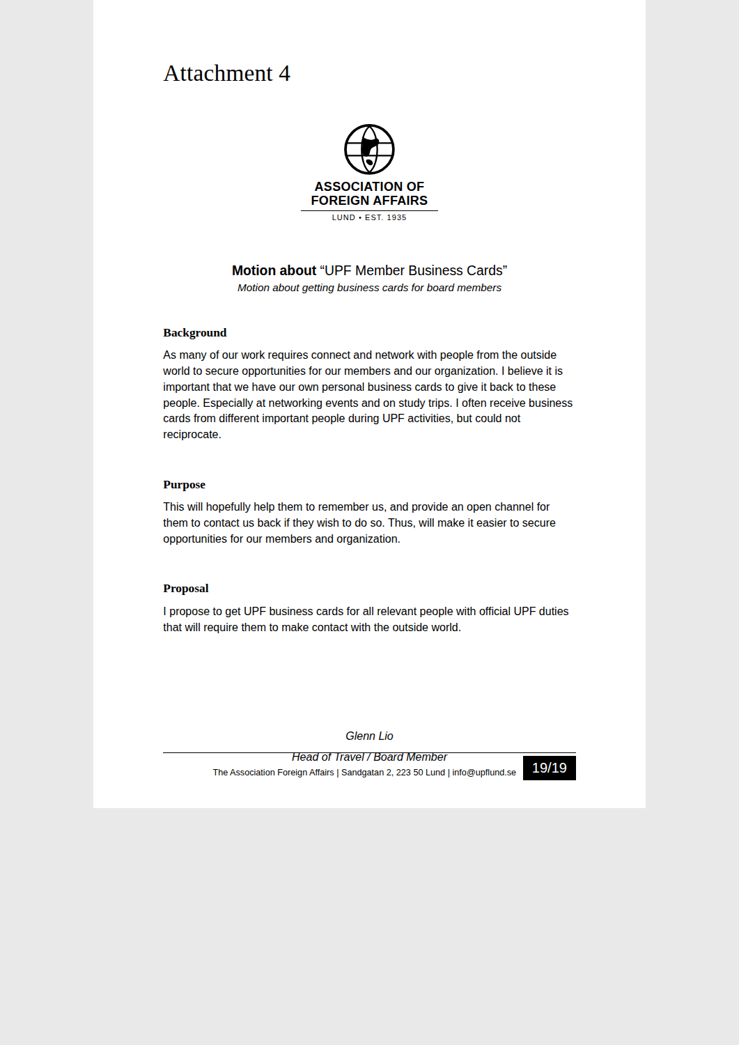Attachment 4
Association of
Foreign Affairs
Lund • Est. 1935
Motion about “UPF Member Business Cards”
Motion about getting business cards for board members
Background
As many of our work requires connect and network with people from the outside world to secure opportunities for our members and our organization. I believe it is important that we have our own personal business cards to give it back to these people. Especially at networking events and on study trips. I often receive business cards from different important people during UPF activities, but could not reciprocate.
Purpose
This will hopefully help them to remember us, and provide an open channel for them to contact us back if they wish to do so. Thus, will make it easier to secure opportunities for our members and organization.
Proposal
I propose to get UPF business cards for all relevant people with official UPF duties that will require them to make contact with the outside world.
Glenn Lio
Head of Travel / Board Member
The Association Foreign Affairs | Sandgatan 2, 223 50 Lund | info@upflund.se
19/19